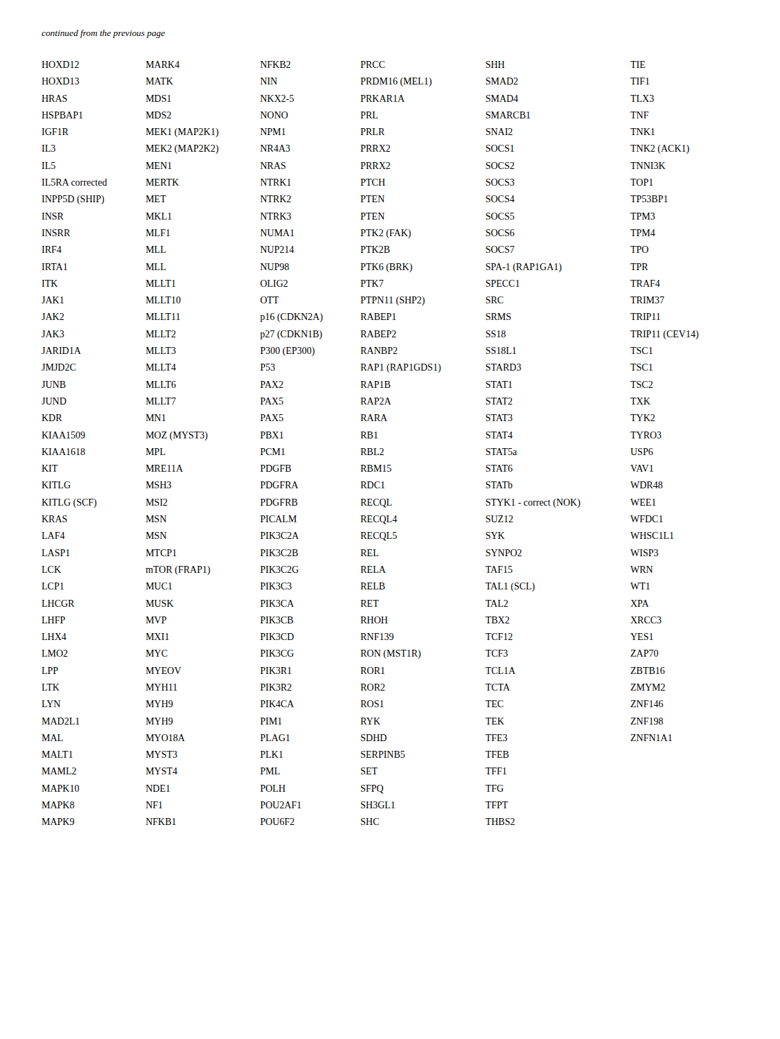continued from the previous page
| HOXD12 | MARK4 | NFKB2 | PRCC | SHH | TIE |
| HOXD13 | MATK | NIN | PRDM16 (MEL1) | SMAD2 | TIF1 |
| HRAS | MDS1 | NKX2-5 | PRKAR1A | SMAD4 | TLX3 |
| HSPBAP1 | MDS2 | NONO | PRL | SMARCB1 | TNF |
| IGF1R | MEK1 (MAP2K1) | NPM1 | PRLR | SNAI2 | TNK1 |
| IL3 | MEK2 (MAP2K2) | NR4A3 | PRRX2 | SOCS1 | TNK2 (ACK1) |
| IL5 | MEN1 | NRAS | PRRX2 | SOCS2 | TNNI3K |
| IL5RA corrected | MERTK | NTRK1 | PTCH | SOCS3 | TOP1 |
| INPP5D (SHIP) | MET | NTRK2 | PTEN | SOCS4 | TP53BP1 |
| INSR | MKL1 | NTRK3 | PTEN | SOCS5 | TPM3 |
| INSRR | MLF1 | NUMA1 | PTK2 (FAK) | SOCS6 | TPM4 |
| IRF4 | MLL | NUP214 | PTK2B | SOCS7 | TPO |
| IRTA1 | MLL | NUP98 | PTK6 (BRK) | SPA-1 (RAP1GA1) | TPR |
| ITK | MLLT1 | OLIG2 | PTK7 | SPECC1 | TRAF4 |
| JAK1 | MLLT10 | OTT | PTPN11 (SHP2) | SRC | TRIM37 |
| JAK2 | MLLT11 | p16 (CDKN2A) | RABEP1 | SRMS | TRIP11 |
| JAK3 | MLLT2 | p27 (CDKN1B) | RABEP2 | SS18 | TRIP11 (CEV14) |
| JARID1A | MLLT3 | P300 (EP300) | RANBP2 | SS18L1 | TSC1 |
| JMJD2C | MLLT4 | P53 | RAP1 (RAP1GDS1) | STARD3 | TSC1 |
| JUNB | MLLT6 | PAX2 | RAP1B | STAT1 | TSC2 |
| JUND | MLLT7 | PAX5 | RAP2A | STAT2 | TXK |
| KDR | MN1 | PAX5 | RARA | STAT3 | TYK2 |
| KIAA1509 | MOZ (MYST3) | PBX1 | RB1 | STAT4 | TYRO3 |
| KIAA1618 | MPL | PCM1 | RBL2 | STAT5a | USP6 |
| KIT | MRE11A | PDGFB | RBM15 | STAT6 | VAV1 |
| KITLG | MSH3 | PDGFRA | RDC1 | STATb | WDR48 |
| KITLG (SCF) | MSI2 | PDGFRB | RECQL | STYK1 - correct (NOK) | WEE1 |
| KRAS | MSN | PICALM | RECQL4 | SUZ12 | WFDC1 |
| LAF4 | MSN | PIK3C2A | RECQL5 | SYK | WHSC1L1 |
| LASP1 | MTCP1 | PIK3C2B | REL | SYNPO2 | WISP3 |
| LCK | mTOR (FRAP1) | PIK3C2G | RELA | TAF15 | WRN |
| LCP1 | MUC1 | PIK3C3 | RELB | TAL1 (SCL) | WT1 |
| LHCGR | MUSK | PIK3CA | RET | TAL2 | XPA |
| LHFP | MVP | PIK3CB | RHOH | TBX2 | XRCC3 |
| LHX4 | MXI1 | PIK3CD | RNF139 | TCF12 | YES1 |
| LMO2 | MYC | PIK3CG | RON (MST1R) | TCF3 | ZAP70 |
| LPP | MYEOV | PIK3R1 | ROR1 | TCL1A | ZBTB16 |
| LTK | MYH11 | PIK3R2 | ROR2 | TCTA | ZMYM2 |
| LYN | MYH9 | PIK4CA | ROS1 | TEC | ZNF146 |
| MAD2L1 | MYH9 | PIM1 | RYK | TEK | ZNF198 |
| MAL | MYO18A | PLAG1 | SDHD | TFE3 | ZNFN1A1 |
| MALT1 | MYST3 | PLK1 | SERPINB5 | TFEB | |
| MAML2 | MYST4 | PML | SET | TFF1 | |
| MAPK10 | NDE1 | POLH | SFPQ | TFG | |
| MAPK8 | NF1 | POU2AF1 | SH3GL1 | TFPT | |
| MAPK9 | NFKB1 | POU6F2 | SHC | THBS2 | |